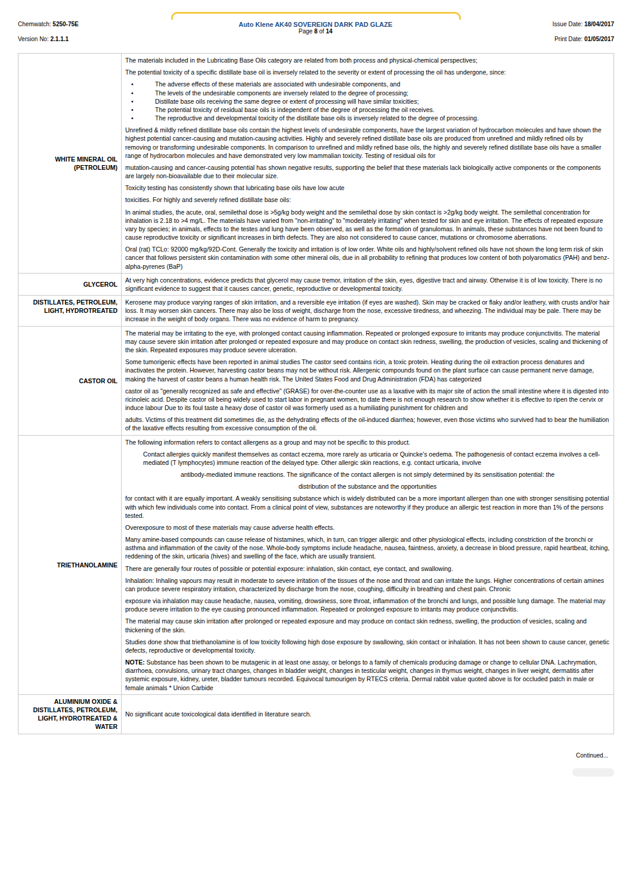Chemwatch: 5250-75E
Auto Klene AK40 SOVEREIGN DARK PAD GLAZE
Page 8 of 14
Issue Date: 18/04/2017
Version No: 2.1.1.1
Print Date: 01/05/2017
| WHITE MINERAL OIL (PETROLEUM) | The materials included in the Lubricating Base Oils category are related from both process and physical-chemical perspectives; The potential toxicity of a specific distillate base oil is inversely related to the severity or extent of processing the oil has undergone, since: • The adverse effects of these materials are associated with undesirable components, and • The levels of the undesirable components are inversely related to the degree of processing; • Distillate base oils receiving the same degree or extent of processing will have similar toxicities; • The potential toxicity of residual base oils is independent of the degree of processing the oil receives. • The reproductive and developmental toxicity of the distillate base oils is inversely related to the degree of processing. Unrefined & mildly refined distillate base oils contain the highest levels of undesirable components, have the largest variation of hydrocarbon molecules and have shown the highest potential cancer-causing and mutation-causing activities. Highly and severely refined distillate base oils are produced from unrefined and mildly refined oils by removing or transforming undesirable components. In comparison to unrefined and mildly refined base oils, the highly and severely refined distillate base oils have a smaller range of hydrocarbon molecules and have demonstrated very low mammalian toxicity. Testing of residual oils for mutation-causing and cancer-causing potential has shown negative results, supporting the belief that these materials lack biologically active components or the components are largely non-bioavailable due to their molecular size. Toxicity testing has consistently shown that lubricating base oils have low acute toxicities. For highly and severely refined distillate base oils: In animal studies, the acute, oral, semilethal dose is >5g/kg body weight and the semilethal dose by skin contact is >2g/kg body weight. The semilethal concentration for inhalation is 2.18 to >4 mg/L. The materials have varied from "non-irritating" to "moderately irritating" when tested for skin and eye irritation. The effects of repeated exposure vary by species; in animals, effects to the testes and lung have been observed, as well as the formation of granulomas. In animals, these substances have not been found to cause reproductive toxicity or significant increases in birth defects. They are also not considered to cause cancer, mutations or chromosome aberrations. Oral (rat) TCLo: 92000 mg/kg/92D-Cont. Generally the toxicity and irritation is of low order. White oils and highly/solvent refined oils have not shown the long term risk of skin cancer that follows persistent skin contamination with some other mineral oils, due in all probability to refining that produces low content of both polyaromatics (PAH) and benz-alpha-pyrenes (BaP) |
| GLYCEROL | At very high concentrations, evidence predicts that glycerol may cause tremor, irritation of the skin, eyes, digestive tract and airway. Otherwise it is of low toxicity. There is no significant evidence to suggest that it causes cancer, genetic, reproductive or developmental toxicity. |
| DISTILLATES, PETROLEUM, LIGHT, HYDROTREATED | Kerosene may produce varying ranges of skin irritation, and a reversible eye irritation (if eyes are washed). Skin may be cracked or flaky and/or leathery, with crusts and/or hair loss. It may worsen skin cancers. There may also be loss of weight, discharge from the nose, excessive tiredness, and wheezing. The individual may be pale. There may be increase in the weight of body organs. There was no evidence of harm to pregnancy. |
| CASTOR OIL | The material may be irritating to the eye, with prolonged contact causing inflammation. Repeated or prolonged exposure to irritants may produce conjunctivitis. The material may cause severe skin irritation after prolonged or repeated exposure and may produce on contact skin redness, swelling, the production of vesicles, scaling and thickening of the skin. Repeated exposures may produce severe ulceration. Some tumorigenic effects have been reported in animal studies The castor seed contains ricin, a toxic protein. Heating during the oil extraction process denatures and inactivates the protein. However, harvesting castor beans may not be without risk. Allergenic compounds found on the plant surface can cause permanent nerve damage, making the harvest of castor beans a human health risk. The United States Food and Drug Administration (FDA) has categorized castor oil as "generally recognized as safe and effective" (GRASE) for over-the-counter use as a laxative with its major site of action the small intestine where it is digested into ricinoleic acid. Despite castor oil being widely used to start labor in pregnant women, to date there is not enough research to show whether it is effective to ripen the cervix or induce labour Due to its foul taste a heavy dose of castor oil was formerly used as a humiliating punishment for children and adults. Victims of this treatment did sometimes die, as the dehydrating effects of the oil-induced diarrhea; however, even those victims who survived had to bear the humiliation of the laxative effects resulting from excessive consumption of the oil. |
| TRIETHANOLAMINE | The following information refers to contact allergens as a group and may not be specific to this product. Contact allergies quickly manifest themselves as contact eczema, more rarely as urticaria or Quincke's oedema. The pathogenesis of contact eczema involves a cell-mediated (T lymphocytes) immune reaction of the delayed type. Other allergic skin reactions, e.g. contact urticaria, involve antibody-mediated immune reactions. The significance of the contact allergen is not simply determined by its sensitisation potential: the distribution of the substance and the opportunities for contact with it are equally important. A weakly sensitising substance which is widely distributed can be a more important allergen than one with stronger sensitising potential with which few individuals come into contact. From a clinical point of view, substances are noteworthy if they produce an allergic test reaction in more than 1% of the persons tested. Overexposure to most of these materials may cause adverse health effects. Many amine-based compounds can cause release of histamines, which, in turn, can trigger allergic and other physiological effects, including constriction of the bronchi or asthma and inflammation of the cavity of the nose. Whole-body symptoms include headache, nausea, faintness, anxiety, a decrease in blood pressure, rapid heartbeat, itching, reddening of the skin, urticaria (hives) and swelling of the face, which are usually transient. There are generally four routes of possible or potential exposure: inhalation, skin contact, eye contact, and swallowing. Inhalation: Inhaling vapours may result in moderate to severe irritation of the tissues of the nose and throat and can irritate the lungs. Higher concentrations of certain amines can produce severe respiratory irritation, characterized by discharge from the nose, coughing, difficulty in breathing and chest pain. Chronic exposure via inhalation may cause headache, nausea, vomiting, drowsiness, sore throat, inflammation of the bronchi and lungs, and possible lung damage. The material may produce severe irritation to the eye causing pronounced inflammation. Repeated or prolonged exposure to irritants may produce conjunctivitis. The material may cause skin irritation after prolonged or repeated exposure and may produce on contact skin redness, swelling, the production of vesicles, scaling and thickening of the skin. Studies done show that triethanolamine is of low toxicity following high dose exposure by swallowing, skin contact or inhalation. It has not been shown to cause cancer, genetic defects, reproductive or developmental toxicity. NOTE: Substance has been shown to be mutagenic in at least one assay, or belongs to a family of chemicals producing damage or change to cellular DNA. Lachrymation, diarrhoea, convulsions, urinary tract changes, changes in bladder weight, changes in testicular weight, changes in thymus weight, changes in liver weight, dermatitis after systemic exposure, kidney, ureter, bladder tumours recorded. Equivocal tumourigen by RTECS criteria. Dermal rabbit value quoted above is for occluded patch in male or female animals * Union Carbide |
| ALUMINIUM OXIDE & DISTILLATES, PETROLEUM, LIGHT, HYDROTREATED & WATER | No significant acute toxicological data identified in literature search. |
Continued...